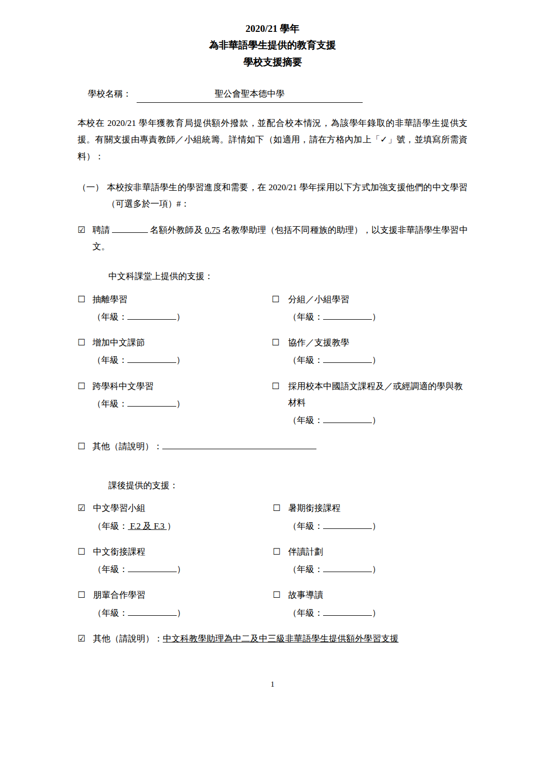2020/21 學年
為非華語學生提供的教育支援
學校支援摘要
學校名稱：聖公會聖本德中學
本校在 2020/21 學年獲教育局提供額外撥款，並配合校本情況，為該學年錄取的非華語學生提供支援。有關支援由專責教師／小組統籌。詳情如下（如適用，請在方格內加上「✓」號，並填寫所需資料）：
（一） 本校按非華語學生的學習進度和需要，在 2020/21 學年採用以下方式加強支援他們的中文學習（可選多於一項）#：
☑ 聘請 名額外教師及 0.75 名教學助理（包括不同種族的助理），以支援非華語學生學習中文。
中文科課堂上提供的支援：
| ☐ | 抽離學習 （年級： ） | ☐ | 分組／小組學習 （年級： ） |
| ☐ | 增加中文課節 （年級： ） | ☐ | 協作／支援教學 （年級： ） |
| ☐ | 跨學科中文學習 （年級： ） | ☐ | 採用校本中國語文課程及／或經調適的學與教材料 （年級： ） |
| ☐ | 其他（請說明）： |
課後提供的支援：
| ☑ | 中文學習小組 （年級： F.2 及 F.3 ） | ☐ | 暑期銜接課程 （年級： ） |
| ☐ | 中文銜接課程 （年級： ） | ☐ | 伴讀計劃 （年級： ） |
| ☐ | 朋輩合作學習 （年級： ） | ☐ | 故事導讀 （年級： ） |
| ☑ | 其他（請說明）： 中文科教學助理為中二及中三級非華語學生提供額外學習支援 |
1